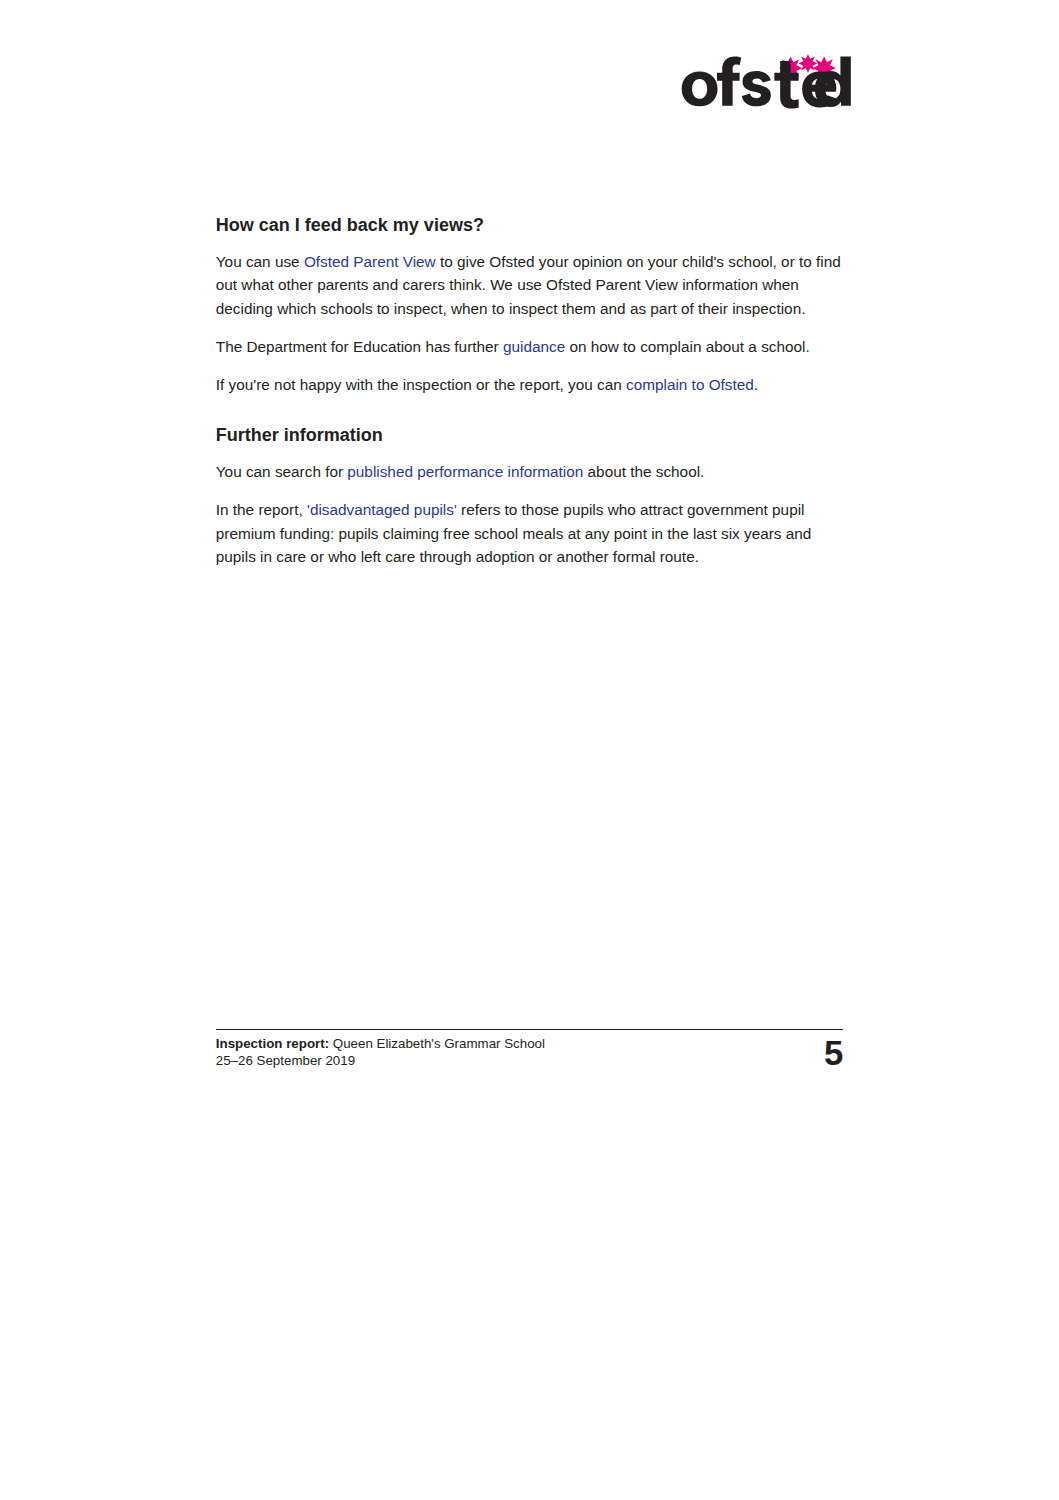How can I feed back my views?
You can use Ofsted Parent View to give Ofsted your opinion on your child's school, or to find out what other parents and carers think. We use Ofsted Parent View information when deciding which schools to inspect, when to inspect them and as part of their inspection.
The Department for Education has further guidance on how to complain about a school.
If you're not happy with the inspection or the report, you can complain to Ofsted.
Further information
You can search for published performance information about the school.
In the report, 'disadvantaged pupils' refers to those pupils who attract government pupil premium funding: pupils claiming free school meals at any point in the last six years and pupils in care or who left care through adoption or another formal route.
Inspection report: Queen Elizabeth's Grammar School
25–26 September 2019
5